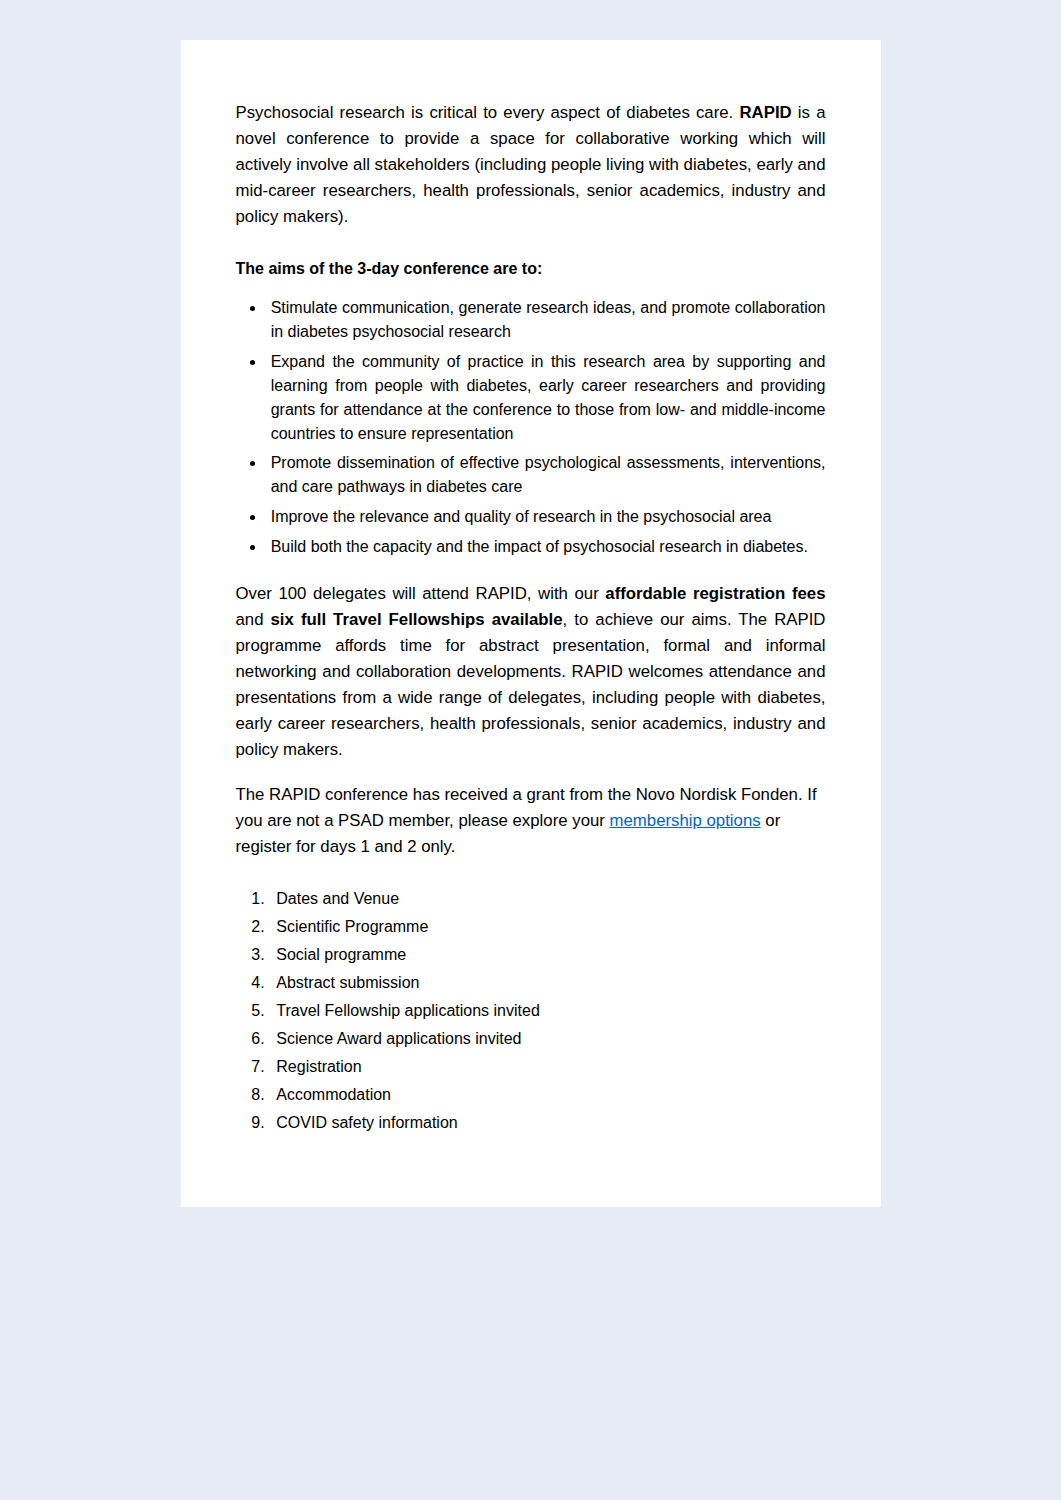Psychosocial research is critical to every aspect of diabetes care. RAPID is a novel conference to provide a space for collaborative working which will actively involve all stakeholders (including people living with diabetes, early and mid-career researchers, health professionals, senior academics, industry and policy makers).
The aims of the 3-day conference are to:
Stimulate communication, generate research ideas, and promote collaboration in diabetes psychosocial research
Expand the community of practice in this research area by supporting and learning from people with diabetes, early career researchers and providing grants for attendance at the conference to those from low- and middle-income countries to ensure representation
Promote dissemination of effective psychological assessments, interventions, and care pathways in diabetes care
Improve the relevance and quality of research in the psychosocial area
Build both the capacity and the impact of psychosocial research in diabetes.
Over 100 delegates will attend RAPID, with our affordable registration fees and six full Travel Fellowships available, to achieve our aims. The RAPID programme affords time for abstract presentation, formal and informal networking and collaboration developments. RAPID welcomes attendance and presentations from a wide range of delegates, including people with diabetes, early career researchers, health professionals, senior academics, industry and policy makers.
The RAPID conference has received a grant from the Novo Nordisk Fonden. If you are not a PSAD member, please explore your membership options or register for days 1 and 2 only.
Dates and Venue
Scientific Programme
Social programme
Abstract submission
Travel Fellowship applications invited
Science Award applications invited
Registration
Accommodation
COVID safety information